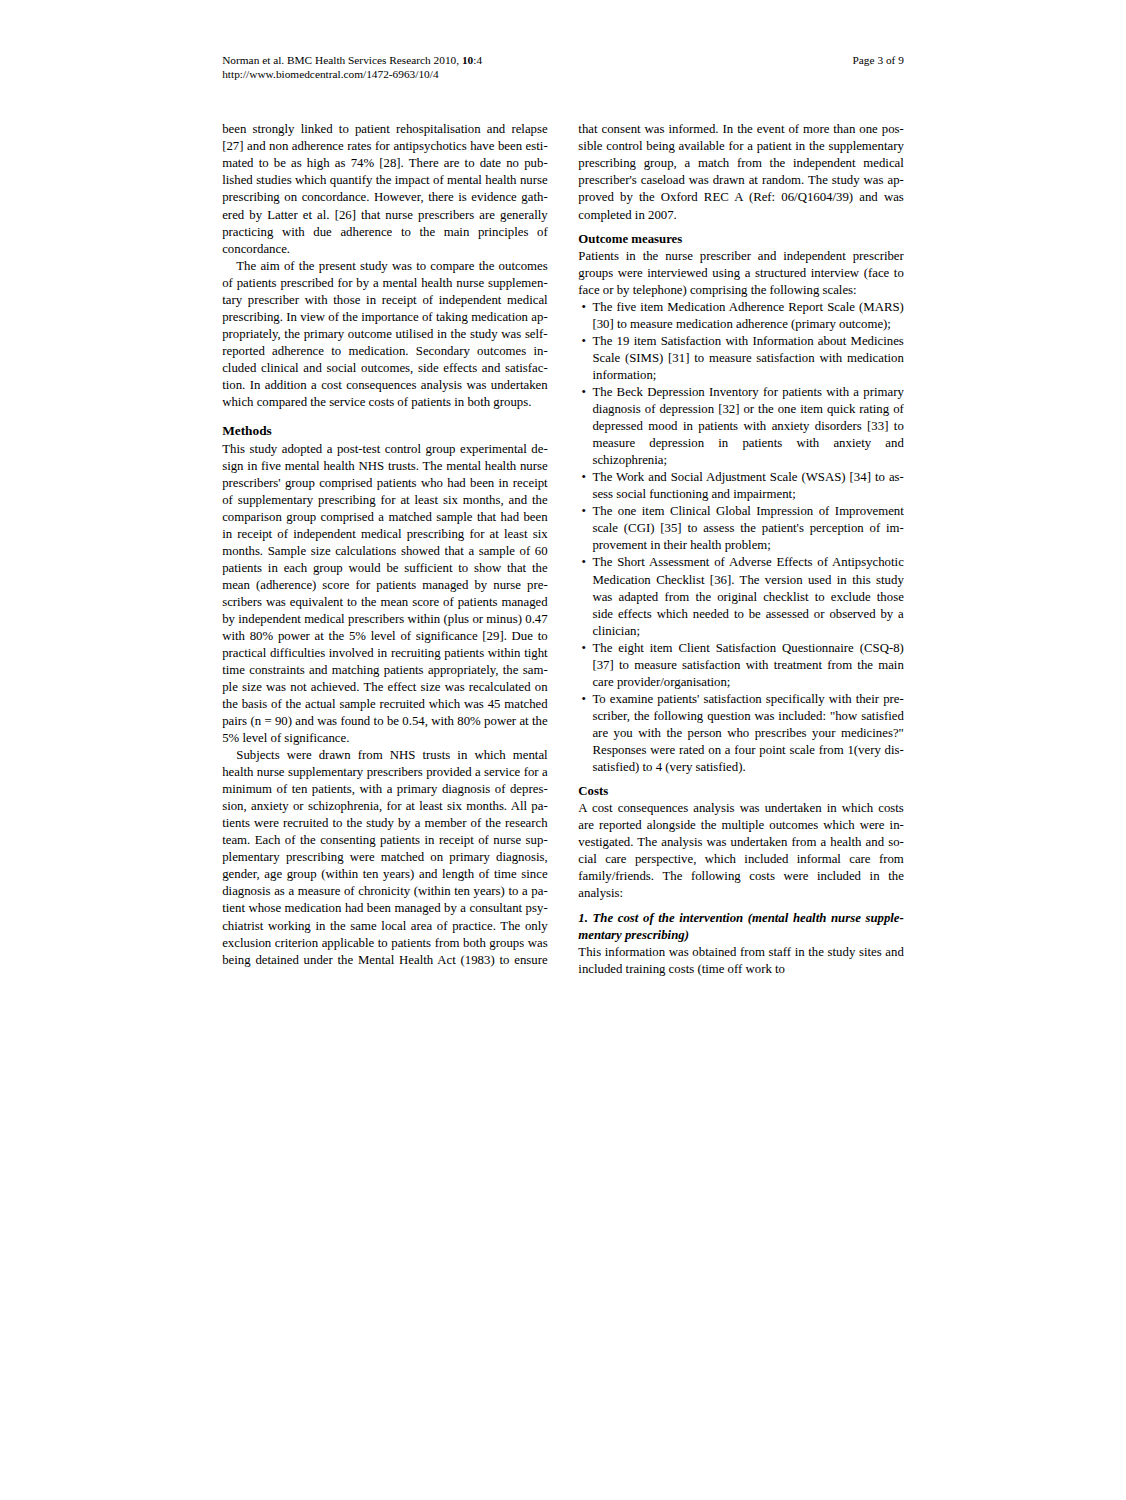Norman et al. BMC Health Services Research 2010, 10:4
http://www.biomedcentral.com/1472-6963/10/4
Page 3 of 9
been strongly linked to patient rehospitalisation and relapse [27] and non adherence rates for antipsychotics have been estimated to be as high as 74% [28]. There are to date no published studies which quantify the impact of mental health nurse prescribing on concordance. However, there is evidence gathered by Latter et al. [26] that nurse prescribers are generally practicing with due adherence to the main principles of concordance.
The aim of the present study was to compare the outcomes of patients prescribed for by a mental health nurse supplementary prescriber with those in receipt of independent medical prescribing. In view of the importance of taking medication appropriately, the primary outcome utilised in the study was self-reported adherence to medication. Secondary outcomes included clinical and social outcomes, side effects and satisfaction. In addition a cost consequences analysis was undertaken which compared the service costs of patients in both groups.
Methods
This study adopted a post-test control group experimental design in five mental health NHS trusts. The mental health nurse prescribers' group comprised patients who had been in receipt of supplementary prescribing for at least six months, and the comparison group comprised a matched sample that had been in receipt of independent medical prescribing for at least six months. Sample size calculations showed that a sample of 60 patients in each group would be sufficient to show that the mean (adherence) score for patients managed by nurse prescribers was equivalent to the mean score of patients managed by independent medical prescribers within (plus or minus) 0.47 with 80% power at the 5% level of significance [29]. Due to practical difficulties involved in recruiting patients within tight time constraints and matching patients appropriately, the sample size was not achieved. The effect size was recalculated on the basis of the actual sample recruited which was 45 matched pairs (n = 90) and was found to be 0.54, with 80% power at the 5% level of significance.
Subjects were drawn from NHS trusts in which mental health nurse supplementary prescribers provided a service for a minimum of ten patients, with a primary diagnosis of depression, anxiety or schizophrenia, for at least six months. All patients were recruited to the study by a member of the research team. Each of the consenting patients in receipt of nurse supplementary prescribing were matched on primary diagnosis, gender, age group (within ten years) and length of time since diagnosis as a measure of chronicity (within ten years) to a patient whose medication had been managed by a consultant psychiatrist working in the same local area of practice. The only exclusion criterion applicable to patients from both groups was being detained under the Mental Health Act (1983) to ensure that consent was informed. In the event of more than one possible control being available for a patient in the supplementary prescribing group, a match from the independent medical prescriber's caseload was drawn at random. The study was approved by the Oxford REC A (Ref: 06/Q1604/39) and was completed in 2007.
Outcome measures
Patients in the nurse prescriber and independent prescriber groups were interviewed using a structured interview (face to face or by telephone) comprising the following scales:
The five item Medication Adherence Report Scale (MARS) [30] to measure medication adherence (primary outcome);
The 19 item Satisfaction with Information about Medicines Scale (SIMS) [31] to measure satisfaction with medication information;
The Beck Depression Inventory for patients with a primary diagnosis of depression [32] or the one item quick rating of depressed mood in patients with anxiety disorders [33] to measure depression in patients with anxiety and schizophrenia;
The Work and Social Adjustment Scale (WSAS) [34] to assess social functioning and impairment;
The one item Clinical Global Impression of Improvement scale (CGI) [35] to assess the patient's perception of improvement in their health problem;
The Short Assessment of Adverse Effects of Antipsychotic Medication Checklist [36]. The version used in this study was adapted from the original checklist to exclude those side effects which needed to be assessed or observed by a clinician;
The eight item Client Satisfaction Questionnaire (CSQ-8) [37] to measure satisfaction with treatment from the main care provider/organisation;
To examine patients' satisfaction specifically with their prescriber, the following question was included: "how satisfied are you with the person who prescribes your medicines?" Responses were rated on a four point scale from 1(very dissatisfied) to 4 (very satisfied).
Costs
A cost consequences analysis was undertaken in which costs are reported alongside the multiple outcomes which were investigated. The analysis was undertaken from a health and social care perspective, which included informal care from family/friends. The following costs were included in the analysis:
1. The cost of the intervention (mental health nurse supplementary prescribing)
This information was obtained from staff in the study sites and included training costs (time off work to